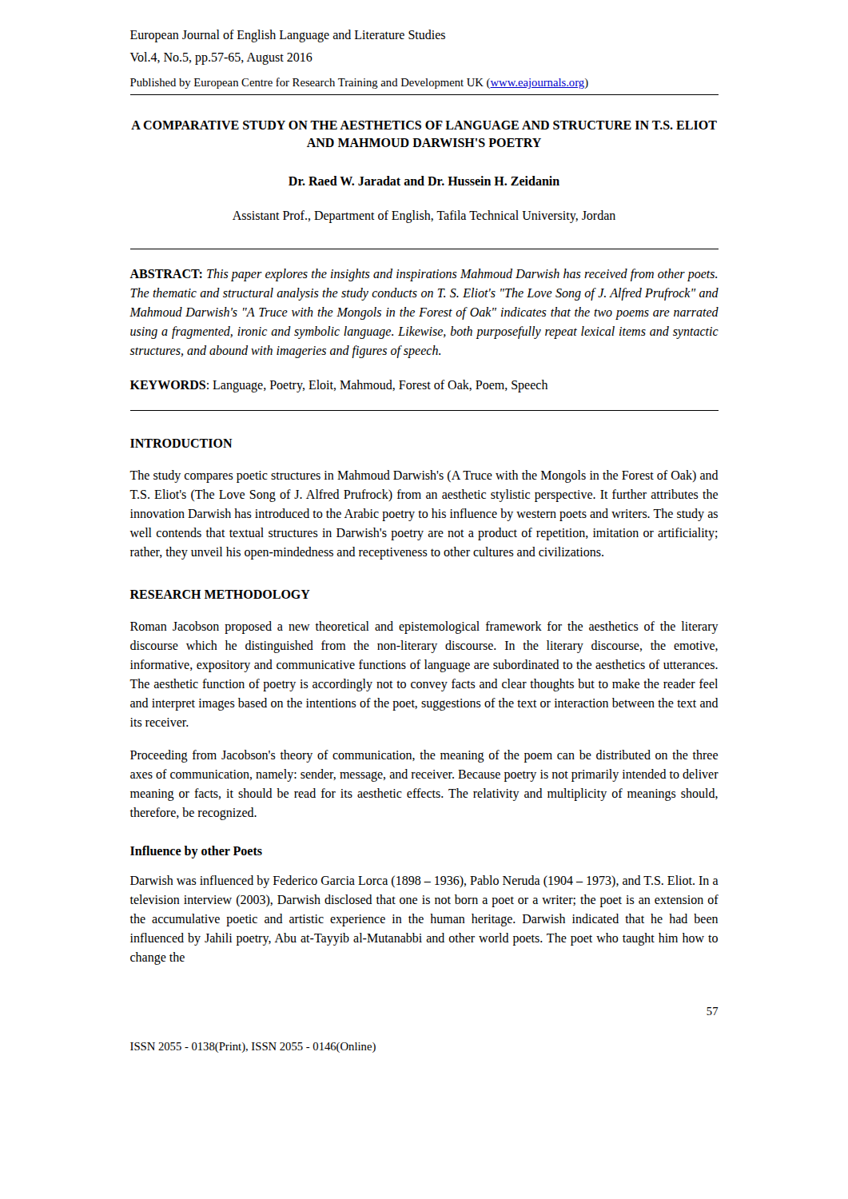European Journal of English Language and Literature Studies
Vol.4, No.5, pp.57-65, August 2016
Published by European Centre for Research Training and Development UK (www.eajournals.org)
A Comparative Study on the Aesthetics of Language and Structure in T.S. Eliot and Mahmoud Darwish's Poetry
Dr. Raed W. Jaradat and Dr. Hussein H. Zeidanin
Assistant Prof., Department of English, Tafila Technical University, Jordan
ABSTRACT: This paper explores the insights and inspirations Mahmoud Darwish has received from other poets. The thematic and structural analysis the study conducts on T. S. Eliot's "The Love Song of J. Alfred Prufrock" and Mahmoud Darwish's "A Truce with the Mongols in the Forest of Oak" indicates that the two poems are narrated using a fragmented, ironic and symbolic language. Likewise, both purposefully repeat lexical items and syntactic structures, and abound with imageries and figures of speech.
KEYWORDS: Language, Poetry, Eloit, Mahmoud, Forest of Oak, Poem, Speech
Introduction
The study compares poetic structures in Mahmoud Darwish's (A Truce with the Mongols in the Forest of Oak) and T.S. Eliot's (The Love Song of J. Alfred Prufrock) from an aesthetic stylistic perspective. It further attributes the innovation Darwish has introduced to the Arabic poetry to his influence by western poets and writers. The study as well contends that textual structures in Darwish's poetry are not a product of repetition, imitation or artificiality; rather, they unveil his open-mindedness and receptiveness to other cultures and civilizations.
Research Methodology
Roman Jacobson proposed a new theoretical and epistemological framework for the aesthetics of the literary discourse which he distinguished from the non-literary discourse. In the literary discourse, the emotive, informative, expository and communicative functions of language are subordinated to the aesthetics of utterances. The aesthetic function of poetry is accordingly not to convey facts and clear thoughts but to make the reader feel and interpret images based on the intentions of the poet, suggestions of the text or interaction between the text and its receiver.
Proceeding from Jacobson's theory of communication, the meaning of the poem can be distributed on the three axes of communication, namely: sender, message, and receiver. Because poetry is not primarily intended to deliver meaning or facts, it should be read for its aesthetic effects. The relativity and multiplicity of meanings should, therefore, be recognized.
Influence by other Poets
Darwish was influenced by Federico Garcia Lorca (1898 – 1936), Pablo Neruda (1904 – 1973), and T.S. Eliot. In a television interview (2003), Darwish disclosed that one is not born a poet or a writer; the poet is an extension of the accumulative poetic and artistic experience in the human heritage. Darwish indicated that he had been influenced by Jahili poetry, Abu at-Tayyib al-Mutanabbi and other world poets. The poet who taught him how to change the
57
ISSN 2055 - 0138(Print), ISSN 2055 - 0146(Online)